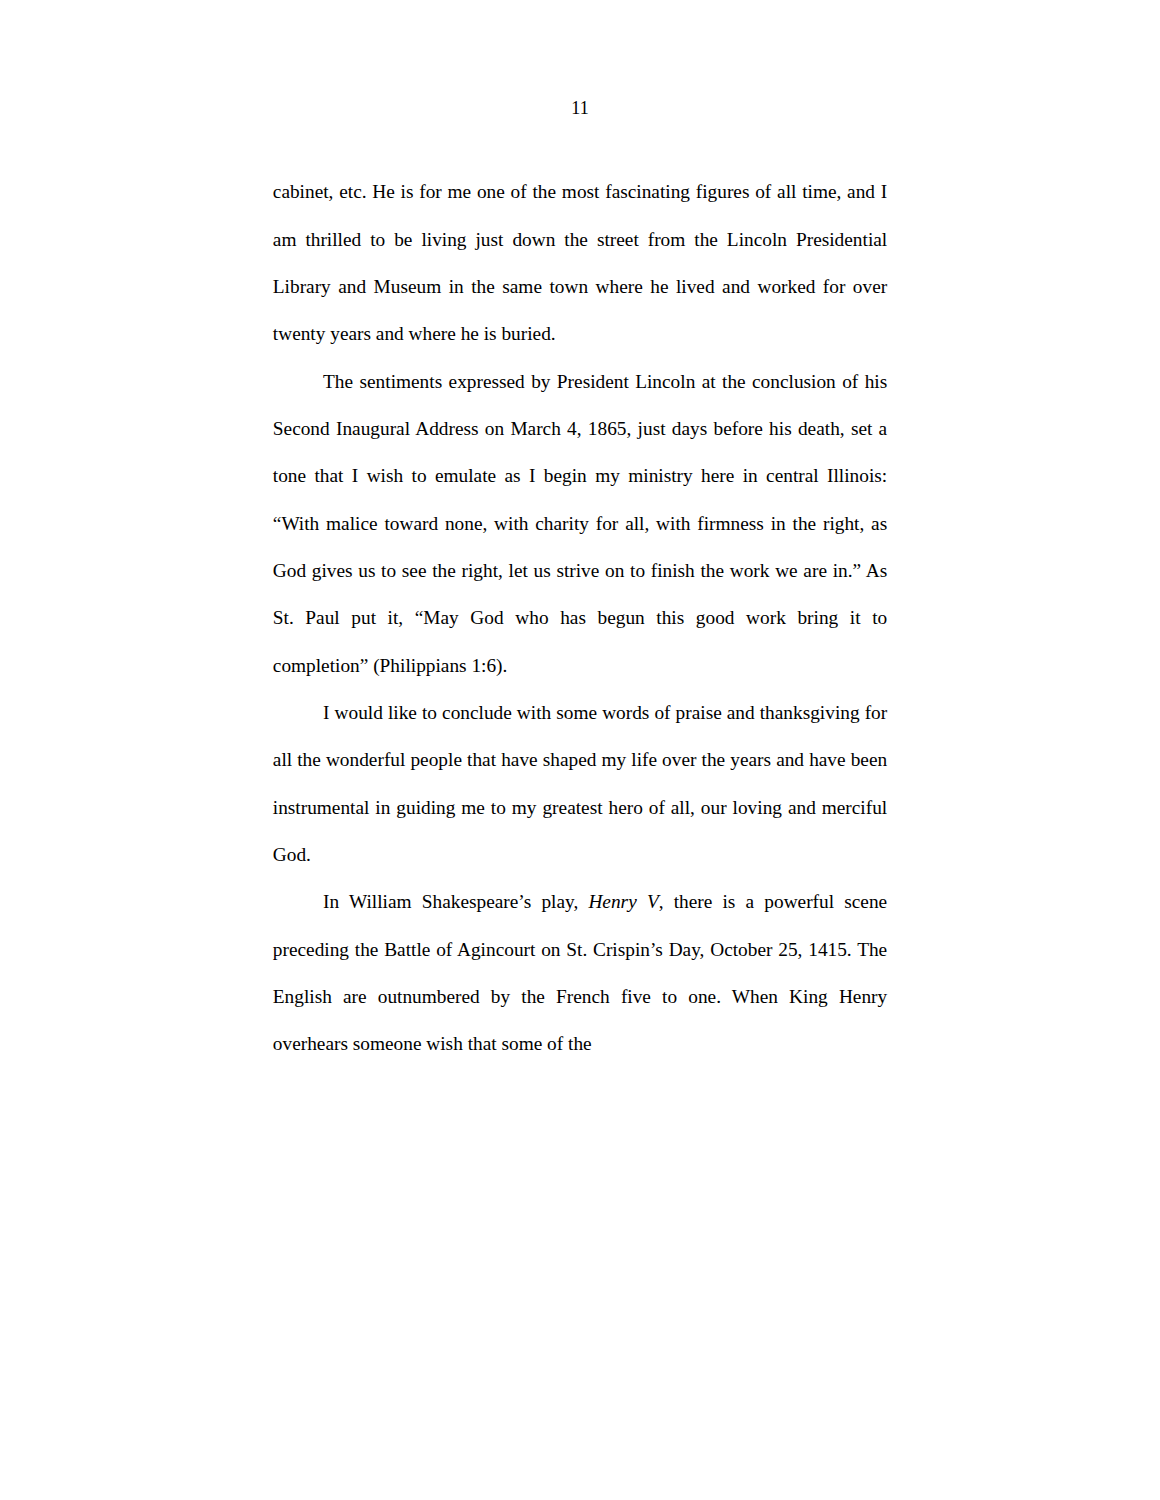11
cabinet, etc. He is for me one of the most fascinating figures of all time, and I am thrilled to be living just down the street from the Lincoln Presidential Library and Museum in the same town where he lived and worked for over twenty years and where he is buried.
The sentiments expressed by President Lincoln at the conclusion of his Second Inaugural Address on March 4, 1865, just days before his death, set a tone that I wish to emulate as I begin my ministry here in central Illinois: “With malice toward none, with charity for all, with firmness in the right, as God gives us to see the right, let us strive on to finish the work we are in.” As St. Paul put it, “May God who has begun this good work bring it to completion” (Philippians 1:6).
I would like to conclude with some words of praise and thanksgiving for all the wonderful people that have shaped my life over the years and have been instrumental in guiding me to my greatest hero of all, our loving and merciful God.
In William Shakespeare’s play, Henry V, there is a powerful scene preceding the Battle of Agincourt on St. Crispin’s Day, October 25, 1415. The English are outnumbered by the French five to one. When King Henry overhears someone wish that some of the